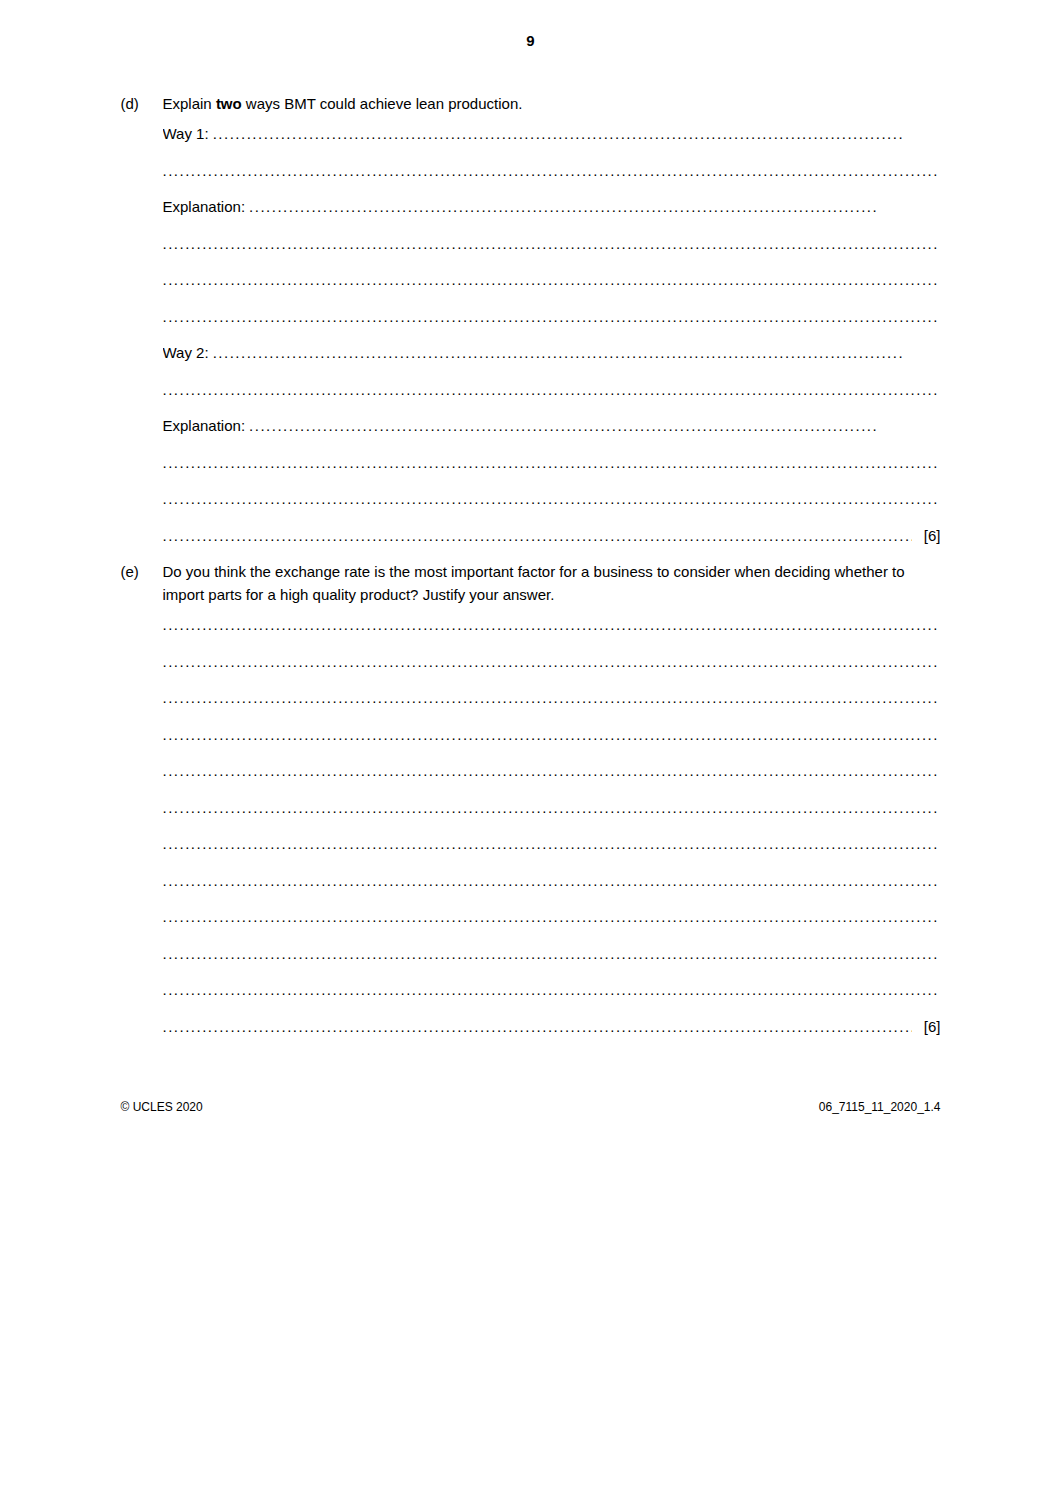9
(d)
Explain two ways BMT could achieve lean production.
Way 1: ..........................................................................................................................
.........................................................................................................................................
Explanation: ...............................................................................................................
.........................................................................................................................................
.........................................................................................................................................
.........................................................................................................................................
Way 2: ..........................................................................................................................
.........................................................................................................................................
Explanation: ...............................................................................................................
.........................................................................................................................................
.........................................................................................................................................
......................................................................................................................................... [6]
(e)
Do you think the exchange rate is the most important factor for a business to consider when deciding whether to import parts for a high quality product? Justify your answer.
.........................................................................................................................................
.........................................................................................................................................
.........................................................................................................................................
.........................................................................................................................................
.........................................................................................................................................
.........................................................................................................................................
.........................................................................................................................................
.........................................................................................................................................
.........................................................................................................................................
.........................................................................................................................................
.........................................................................................................................................
......................................................................................................................................... [6]
© UCLES 2020 06_7115_11_2020_1.4